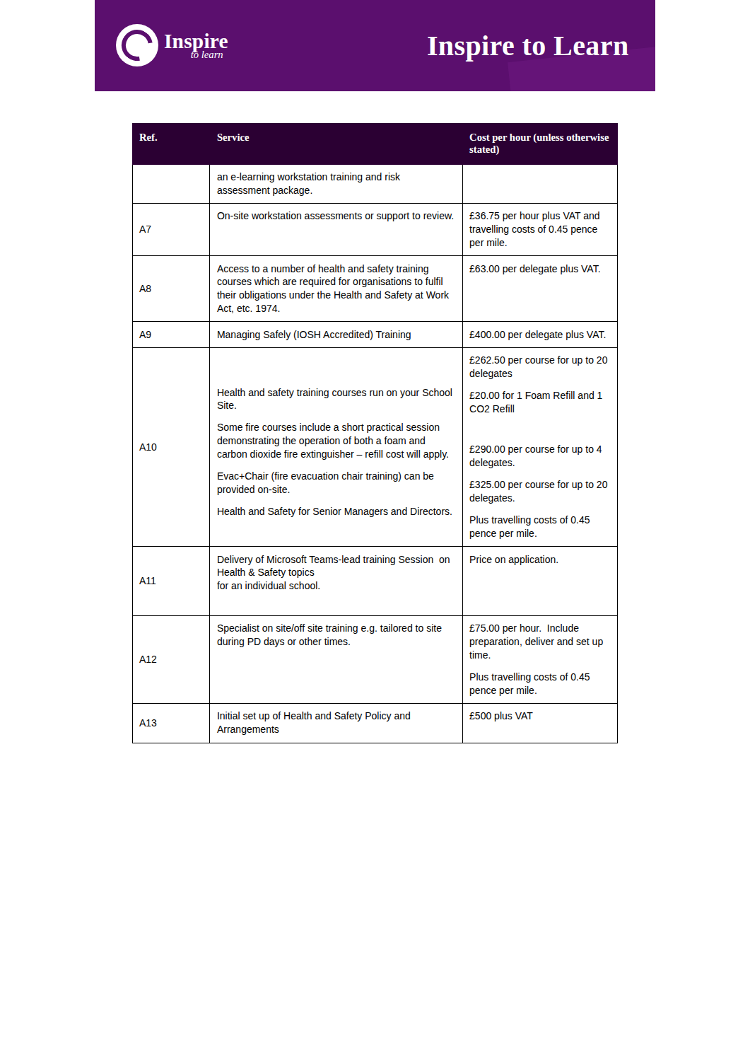Inspire to learn
Inspire to Learn
| Ref. | Service | Cost per hour (unless otherwise stated) |
| --- | --- | --- |
| | an e-learning workstation training and risk assessment package. | |
| A7 | On-site workstation assessments or support to review. | £36.75 per hour plus VAT and travelling costs of 0.45 pence per mile. |
| A8 | Access to a number of health and safety training courses which are required for organisations to fulfil their obligations under the Health and Safety at Work Act, etc. 1974. | £63.00 per delegate plus VAT. |
| A9 | Managing Safely (IOSH Accredited) Training | £400.00 per delegate plus VAT. |
| A10 | Health and safety training courses run on your School Site. Some fire courses include a short practical session demonstrating the operation of both a foam and carbon dioxide fire extinguisher – refill cost will apply. Evac+Chair (fire evacuation chair training) can be provided on-site. Health and Safety for Senior Managers and Directors. | £262.50 per course for up to 20 delegates £20.00 for 1 Foam Refill and 1 CO2 Refill £290.00 per course for up to 4 delegates. £325.00 per course for up to 20 delegates. Plus travelling costs of 0.45 pence per mile. |
| A11 | Delivery of Microsoft Teams-lead training Session on Health & Safety topics for an individual school. | Price on application. |
| A12 | Specialist on site/off site training e.g. tailored to site during PD days or other times. | £75.00 per hour. Include preparation, deliver and set up time. Plus travelling costs of 0.45 pence per mile. |
| A13 | Initial set up of Health and Safety Policy and Arrangements | £500 plus VAT |